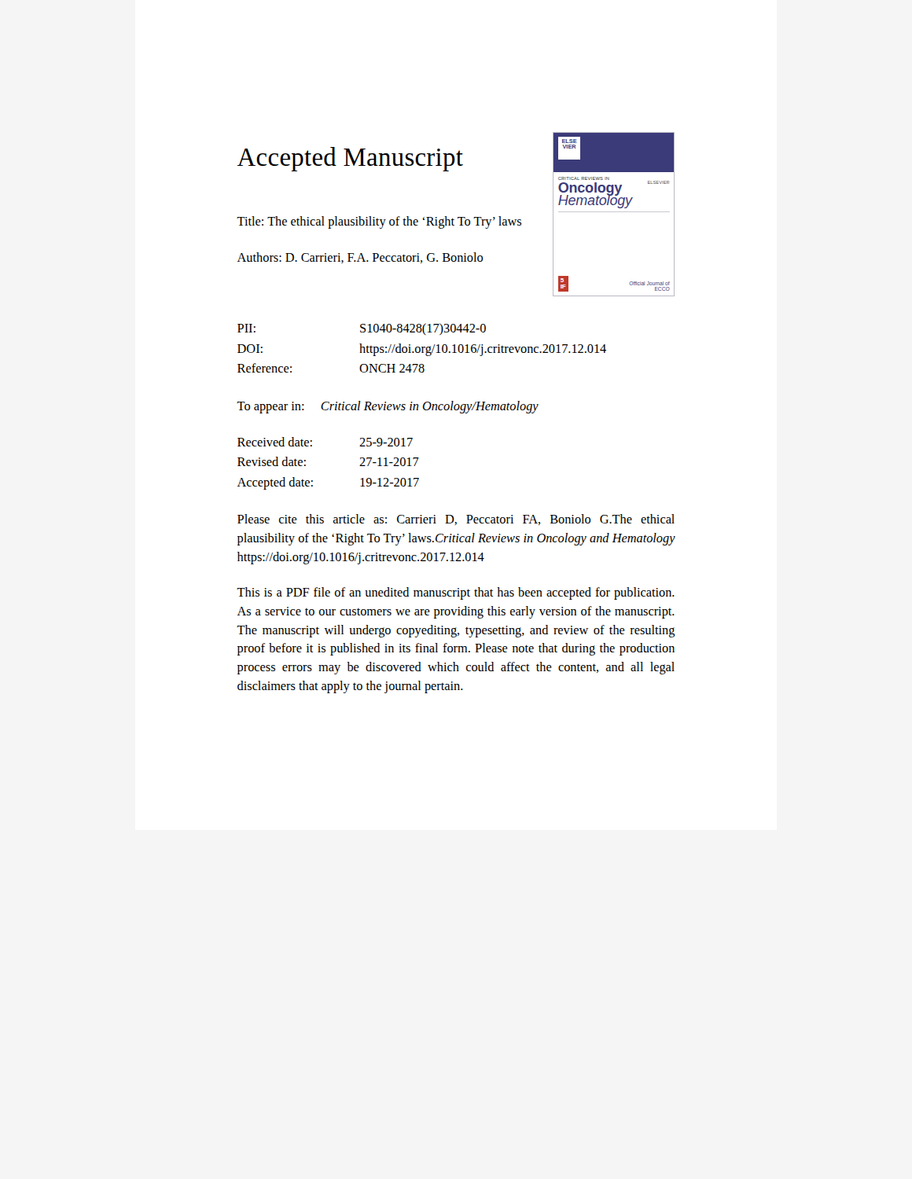ELSE
VIER
ELSEVIER
Critical Reviews in
Oncology
Hematology
5
IF
Official Journal of
ECCO
Accepted Manuscript
Title: The ethical plausibility of the ‘Right To Try’ laws
Authors: D. Carrieri, F.A. Peccatori, G. Boniolo
| PII: | S1040-8428(17)30442-0 |
| DOI: | https://doi.org/10.1016/j.critrevonc.2017.12.014 |
| Reference: | ONCH 2478 |
To appear in: Critical Reviews in Oncology/Hematology
| Received date: | 25-9-2017 |
| Revised date: | 27-11-2017 |
| Accepted date: | 19-12-2017 |
Please cite this article as: Carrieri D, Peccatori FA, Boniolo G.The ethical plausibility of the ‘Right To Try’ laws.Critical Reviews in Oncology and Hematology https://doi.org/10.1016/j.critrevonc.2017.12.014
This is a PDF file of an unedited manuscript that has been accepted for publication. As a service to our customers we are providing this early version of the manuscript. The manuscript will undergo copyediting, typesetting, and review of the resulting proof before it is published in its final form. Please note that during the production process errors may be discovered which could affect the content, and all legal disclaimers that apply to the journal pertain.